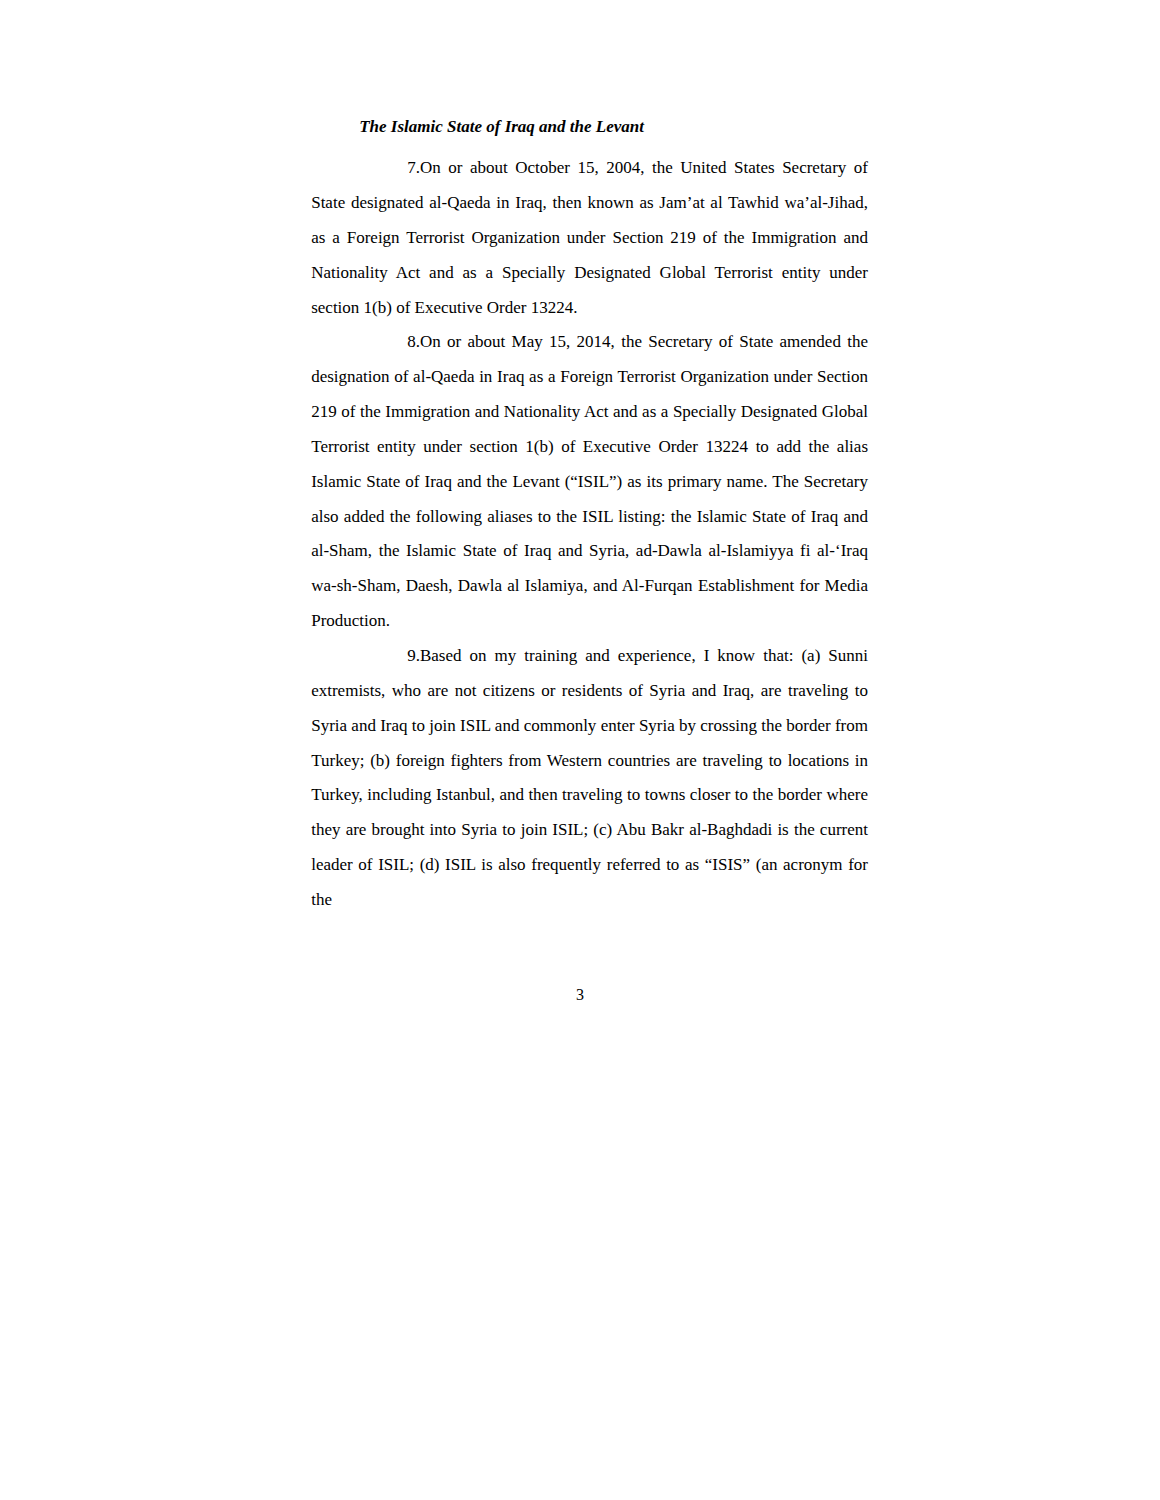The Islamic State of Iraq and the Levant
7. On or about October 15, 2004, the United States Secretary of State designated al-Qaeda in Iraq, then known as Jam’at al Tawhid wa’al-Jihad, as a Foreign Terrorist Organization under Section 219 of the Immigration and Nationality Act and as a Specially Designated Global Terrorist entity under section 1(b) of Executive Order 13224.
8. On or about May 15, 2014, the Secretary of State amended the designation of al-Qaeda in Iraq as a Foreign Terrorist Organization under Section 219 of the Immigration and Nationality Act and as a Specially Designated Global Terrorist entity under section 1(b) of Executive Order 13224 to add the alias Islamic State of Iraq and the Levant (“ISIL”) as its primary name. The Secretary also added the following aliases to the ISIL listing: the Islamic State of Iraq and al-Sham, the Islamic State of Iraq and Syria, ad-Dawla al-Islamiyya fi al-‘Iraq wa-sh-Sham, Daesh, Dawla al Islamiya, and Al-Furqan Establishment for Media Production.
9. Based on my training and experience, I know that: (a) Sunni extremists, who are not citizens or residents of Syria and Iraq, are traveling to Syria and Iraq to join ISIL and commonly enter Syria by crossing the border from Turkey; (b) foreign fighters from Western countries are traveling to locations in Turkey, including Istanbul, and then traveling to towns closer to the border where they are brought into Syria to join ISIL; (c) Abu Bakr al-Baghdadi is the current leader of ISIL; (d) ISIL is also frequently referred to as “ISIS” (an acronym for the
3